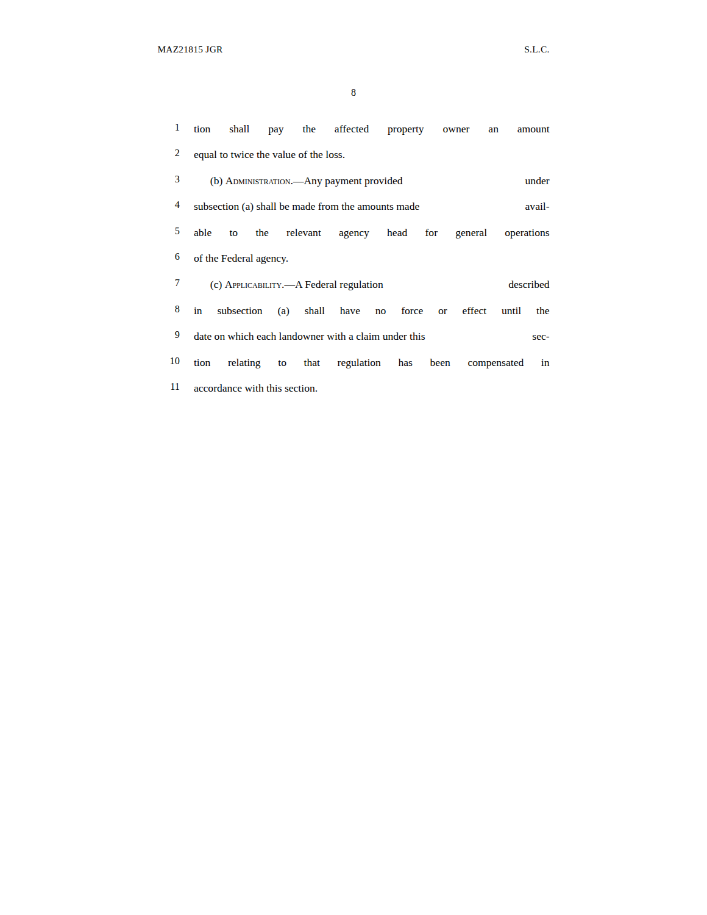MAZ21815 JGR S.L.C.
8
tion shall pay the affected property owner an amount
equal to twice the value of the loss.
(b) Administration.—Any payment provided under
subsection (a) shall be made from the amounts made avail-
able to the relevant agency head for general operations
of the Federal agency.
(c) Applicability.—A Federal regulation described
in subsection(a) shall have no force or effect until the
date on which each landowner with a claim under this sec-
tion relating to that regulation has been compensated in
accordance with this section.